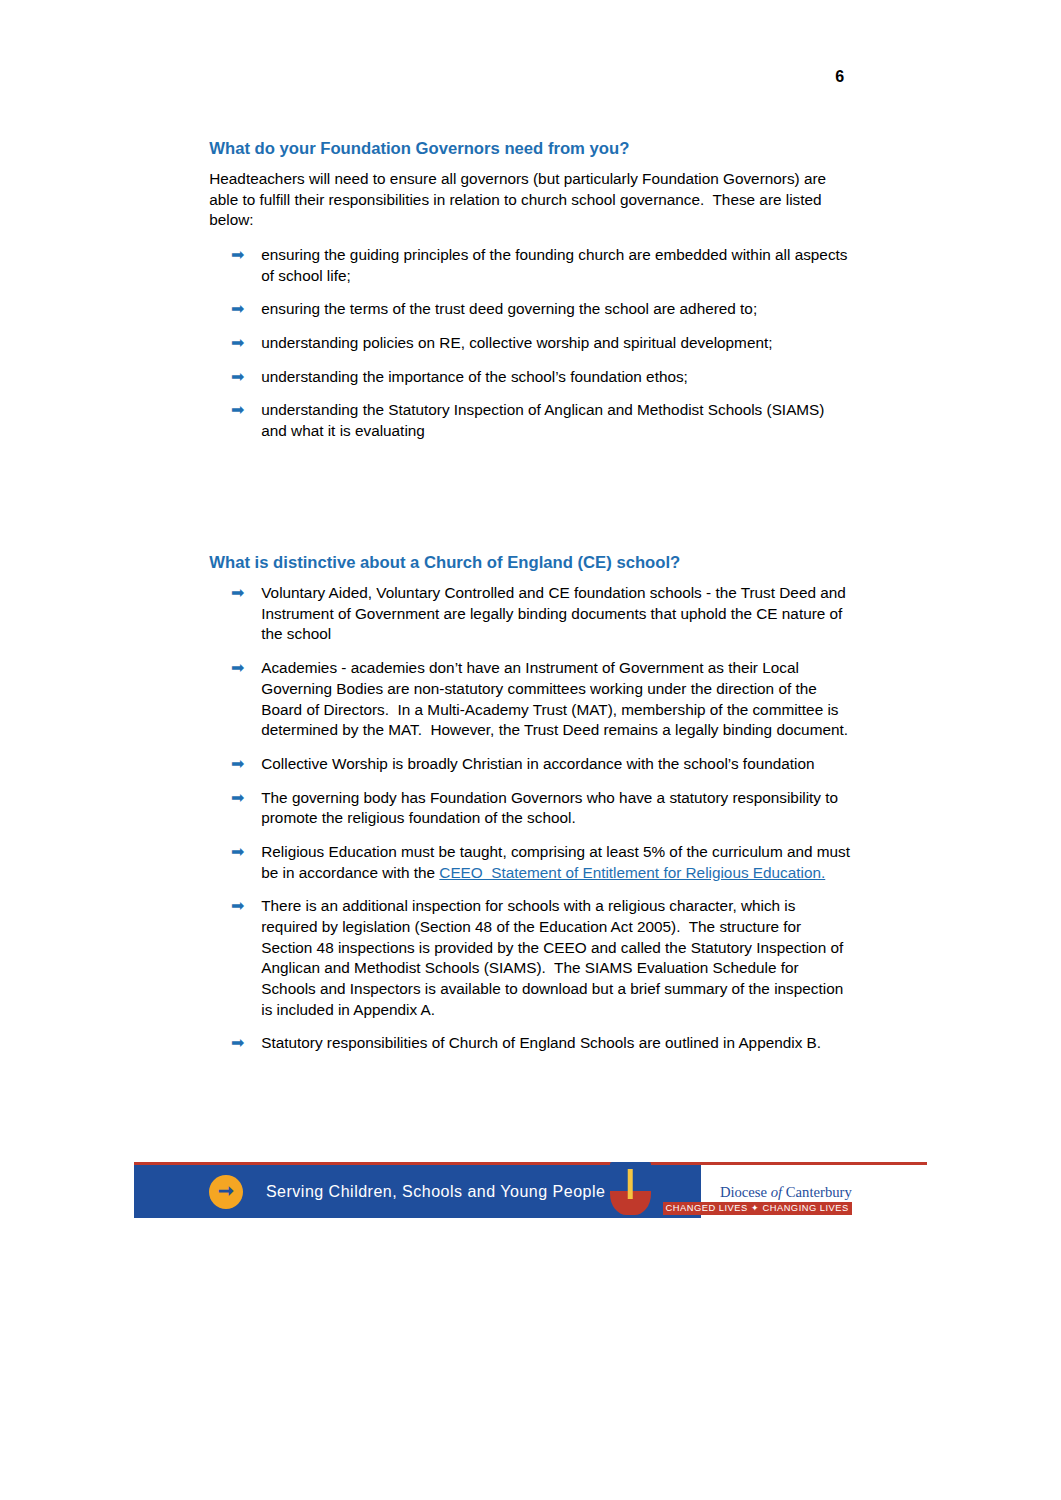6
What do your Foundation Governors need from you?
Headteachers will need to ensure all governors (but particularly Foundation Governors) are able to fulfill their responsibilities in relation to church school governance. These are listed below:
ensuring the guiding principles of the founding church are embedded within all aspects of school life;
ensuring the terms of the trust deed governing the school are adhered to;
understanding policies on RE, collective worship and spiritual development;
understanding the importance of the school’s foundation ethos;
understanding the Statutory Inspection of Anglican and Methodist Schools (SIAMS) and what it is evaluating
What is distinctive about a Church of England (CE) school?
Voluntary Aided, Voluntary Controlled and CE foundation schools - the Trust Deed and Instrument of Government are legally binding documents that uphold the CE nature of the school
Academies - academies don’t have an Instrument of Government as their Local Governing Bodies are non-statutory committees working under the direction of the Board of Directors. In a Multi-Academy Trust (MAT), membership of the committee is determined by the MAT. However, the Trust Deed remains a legally binding document.
Collective Worship is broadly Christian in accordance with the school’s foundation
The governing body has Foundation Governors who have a statutory responsibility to promote the religious foundation of the school.
Religious Education must be taught, comprising at least 5% of the curriculum and must be in accordance with the CEEO Statement of Entitlement for Religious Education.
There is an additional inspection for schools with a religious character, which is required by legislation (Section 48 of the Education Act 2005). The structure for Section 48 inspections is provided by the CEEO and called the Statutory Inspection of Anglican and Methodist Schools (SIAMS). The SIAMS Evaluation Schedule for Schools and Inspectors is available to download but a brief summary of the inspection is included in Appendix A.
Statutory responsibilities of Church of England Schools are outlined in Appendix B.
➞
Serving Children, Schools and Young People
Diocese of Canterbury
CHANGED LIVES ✦ CHANGING LIVES